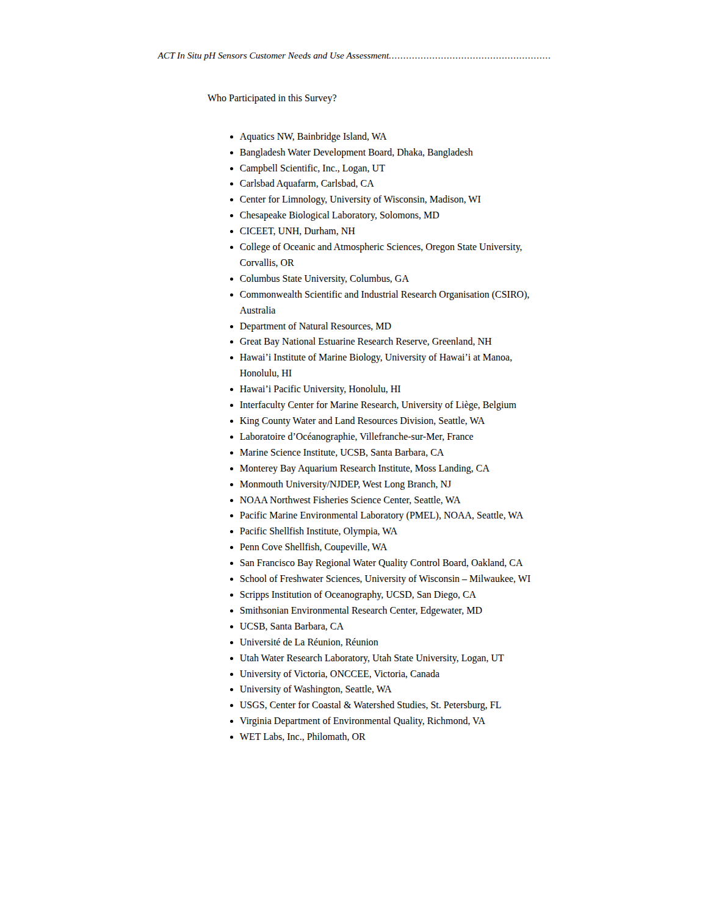ACT In Situ pH Sensors Customer Needs and Use Assessment............................................................................. 2
Who Participated in this Survey?
Aquatics NW, Bainbridge Island, WA
Bangladesh Water Development Board, Dhaka, Bangladesh
Campbell Scientific, Inc., Logan, UT
Carlsbad Aquafarm, Carlsbad, CA
Center for Limnology, University of Wisconsin, Madison, WI
Chesapeake Biological Laboratory, Solomons, MD
CICEET, UNH, Durham, NH
College of Oceanic and Atmospheric Sciences, Oregon State University, Corvallis, OR
Columbus State University, Columbus, GA
Commonwealth Scientific and Industrial Research Organisation (CSIRO), Australia
Department of Natural Resources, MD
Great Bay National Estuarine Research Reserve, Greenland, NH
Hawai’i Institute of Marine Biology, University of Hawai’i at Manoa, Honolulu, HI
Hawai’i Pacific University, Honolulu, HI
Interfaculty Center for Marine Research, University of Liège, Belgium
King County Water and Land Resources Division, Seattle, WA
Laboratoire d’Océanographie, Villefranche-sur-Mer, France
Marine Science Institute, UCSB, Santa Barbara, CA
Monterey Bay Aquarium Research Institute, Moss Landing, CA
Monmouth University/NJDEP, West Long Branch, NJ
NOAA Northwest Fisheries Science Center, Seattle, WA
Pacific Marine Environmental Laboratory (PMEL), NOAA, Seattle, WA
Pacific Shellfish Institute, Olympia, WA
Penn Cove Shellfish, Coupeville, WA
San Francisco Bay Regional Water Quality Control Board, Oakland, CA
School of Freshwater Sciences, University of Wisconsin – Milwaukee, WI
Scripps Institution of Oceanography, UCSD, San Diego, CA
Smithsonian Environmental Research Center, Edgewater, MD
UCSB, Santa Barbara, CA
Université de La Réunion, Réunion
Utah Water Research Laboratory, Utah State University, Logan, UT
University of Victoria, ONCCEE, Victoria, Canada
University of Washington, Seattle, WA
USGS, Center for Coastal & Watershed Studies, St. Petersburg, FL
Virginia Department of Environmental Quality, Richmond, VA
WET Labs, Inc., Philomath, OR